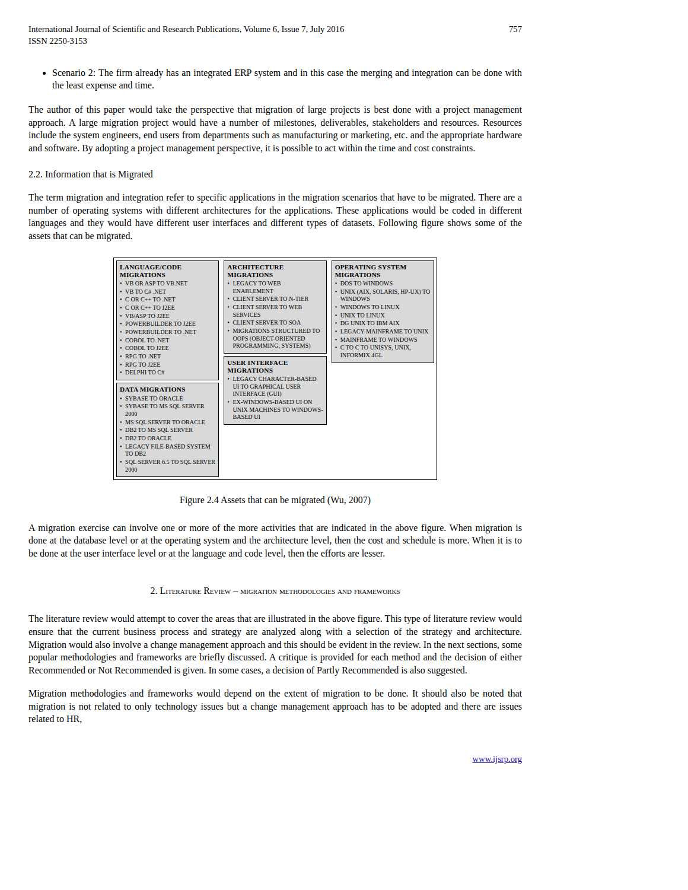International Journal of Scientific and Research Publications, Volume 6, Issue 7, July 2016
ISSN 2250-3153
757
Scenario 2: The firm already has an integrated ERP system and in this case the merging and integration can be done with the least expense and time.
The author of this paper would take the perspective that migration of large projects is best done with a project management approach. A large migration project would have a number of milestones, deliverables, stakeholders and resources. Resources include the system engineers, end users from departments such as manufacturing or marketing, etc. and the appropriate hardware and software. By adopting a project management perspective, it is possible to act within the time and cost constraints.
2.2. Information that is Migrated
The term migration and integration refer to specific applications in the migration scenarios that have to be migrated. There are a number of operating systems with different architectures for the applications. These applications would be coded in different languages and they would have different user interfaces and different types of datasets. Following figure shows some of the assets that can be migrated.
LANGUAGE/CODE
MIGRATIONS
VB OR ASP TO VB.NET
VB TO C# .NET
C OR C++ TO .NET
C OR C++ TO J2EE
VB/ASP TO J2EE
POWERBUILDER TO J2EE
POWERBUILDER TO .NET
COBOL TO .NET
COBOL TO J2EE
RPG TO .NET
RPG TO J2EE
DELPHI TO C#
DATA MIGRATIONS
SYBASE TO ORACLE
SYBASE TO MS SQL SERVER 2000
MS SQL SERVER TO ORACLE
DB2 TO MS SQL SERVER
DB2 TO ORACLE
LEGACY FILE-BASED SYSTEM TO DB2
SQL SERVER 6.5 TO SQL SERVER 2000
ARCHITECTURE
MIGRATIONS
LEGACY TO WEB ENABLEMENT
CLIENT SERVER TO N-TIER
CLIENT SERVER TO WEB SERVICES
CLIENT SERVER TO SOA
MIGRATIONS STRUCTURED TO OOPS (OBJECT-ORIENTED PROGRAMMING, SYSTEMS)
USER INTERFACE
MIGRATIONS
LEGACY CHARACTER-BASED UI TO GRAPHICAL USER INTERFACE (GUI)
EX-WINDOWS-BASED UI ON UNIX MACHINES TO WINDOWS-BASED UI
OPERATING SYSTEM
MIGRATIONS
DOS TO WINDOWS
UNIX (AIX, SOLARIS, HP-UX) TO WINDOWS
WINDOWS TO LINUX
UNIX TO LINUX
DG UNIX TO IBM AIX
LEGACY MAINFRAME TO UNIX
MAINFRAME TO WINDOWS
C TO C TO UNISYS, UNIX, INFORMIX 4GL
Figure 2.4 Assets that can be migrated (Wu, 2007)
A migration exercise can involve one or more of the more activities that are indicated in the above figure. When migration is done at the database level or at the operating system and the architecture level, then the cost and schedule is more. When it is to be done at the user interface level or at the language and code level, then the efforts are lesser.
2. Literature Review – migration methodologies and frameworks
The literature review would attempt to cover the areas that are illustrated in the above figure. This type of literature review would ensure that the current business process and strategy are analyzed along with a selection of the strategy and architecture. Migration would also involve a change management approach and this should be evident in the review. In the next sections, some popular methodologies and frameworks are briefly discussed. A critique is provided for each method and the decision of either Recommended or Not Recommended is given. In some cases, a decision of Partly Recommended is also suggested.
Migration methodologies and frameworks would depend on the extent of migration to be done. It should also be noted that migration is not related to only technology issues but a change management approach has to be adopted and there are issues related to HR,
www.ijsrp.org